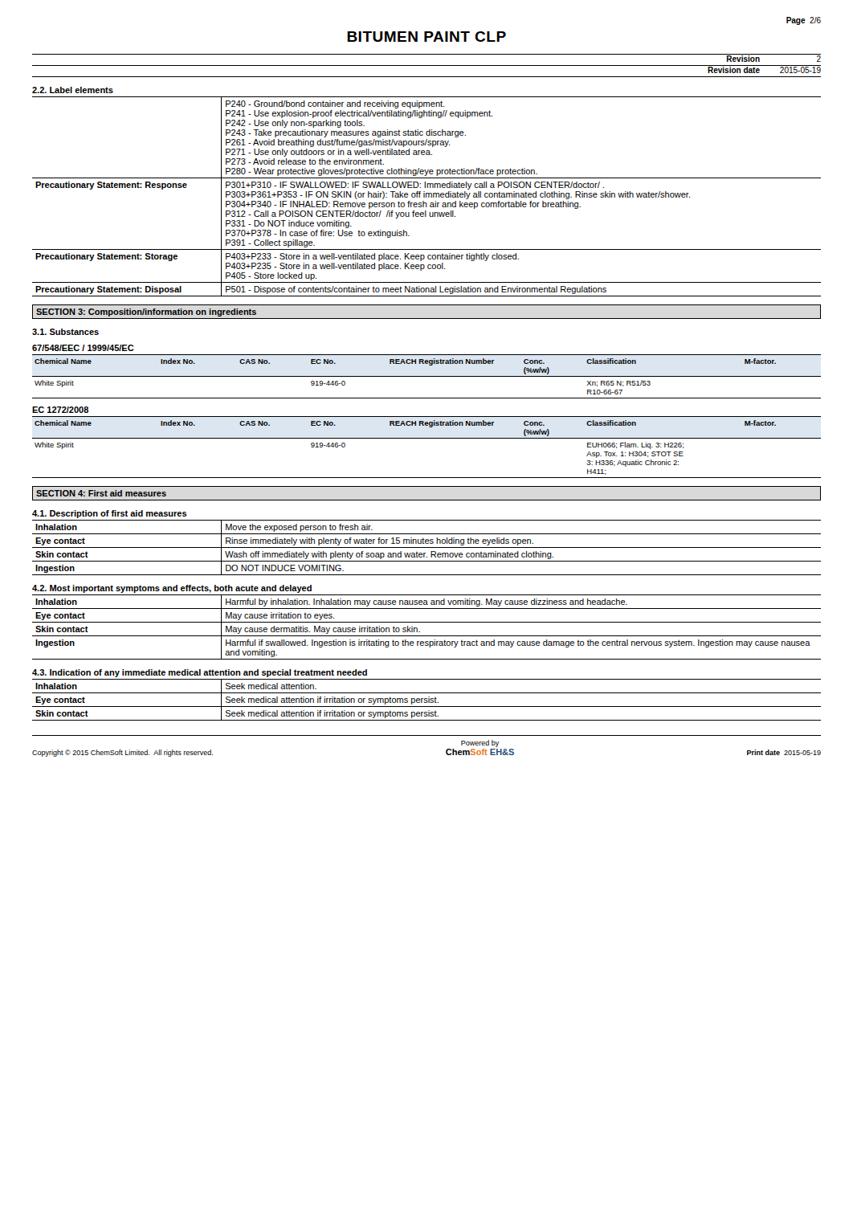Page 2/6
BITUMEN PAINT CLP
Revision 2
Revision date 2015-05-19
2.2. Label elements
| | P240 - Ground/bond container and receiving equipment. P241 - Use explosion-proof electrical/ventilating/lighting// equipment. P242 - Use only non-sparking tools. P243 - Take precautionary measures against static discharge. P261 - Avoid breathing dust/fume/gas/mist/vapours/spray. P271 - Use only outdoors or in a well-ventilated area. P273 - Avoid release to the environment. P280 - Wear protective gloves/protective clothing/eye protection/face protection. |
| Precautionary Statement: Response | P301+P310 - IF SWALLOWED: IF SWALLOWED: Immediately call a POISON CENTER/doctor/ . P303+P361+P353 - IF ON SKIN (or hair): Take off immediately all contaminated clothing. Rinse skin with water/shower. P304+P340 - IF INHALED: Remove person to fresh air and keep comfortable for breathing. P312 - Call a POISON CENTER/doctor/ /if you feel unwell. P331 - Do NOT induce vomiting. P370+P378 - In case of fire: Use to extinguish. P391 - Collect spillage. |
| Precautionary Statement: Storage | P403+P233 - Store in a well-ventilated place. Keep container tightly closed. P403+P235 - Store in a well-ventilated place. Keep cool. P405 - Store locked up. |
| Precautionary Statement: Disposal | P501 - Dispose of contents/container to meet National Legislation and Environmental Regulations |
SECTION 3: Composition/information on ingredients
3.1. Substances
67/548/EEC / 1999/45/EC
| Chemical Name | Index No. | CAS No. | EC No. | REACH Registration Number | Conc. (%w/w) | Classification | M-factor. |
| --- | --- | --- | --- | --- | --- | --- | --- |
| White Spirit | | | 919-446-0 | | | Xn; R65 N; R51/53 R10-66-67 | |
EC 1272/2008
| Chemical Name | Index No. | CAS No. | EC No. | REACH Registration Number | Conc. (%w/w) | Classification | M-factor. |
| --- | --- | --- | --- | --- | --- | --- | --- |
| White Spirit | | | 919-446-0 | | | EUH066; Flam. Liq. 3: H226; Asp. Tox. 1: H304; STOT SE 3: H336; Aquatic Chronic 2: H411; | |
SECTION 4: First aid measures
4.1. Description of first aid measures
| Inhalation | Move the exposed person to fresh air. |
| Eye contact | Rinse immediately with plenty of water for 15 minutes holding the eyelids open. |
| Skin contact | Wash off immediately with plenty of soap and water. Remove contaminated clothing. |
| Ingestion | DO NOT INDUCE VOMITING. |
4.2. Most important symptoms and effects, both acute and delayed
| Inhalation | Harmful by inhalation. Inhalation may cause nausea and vomiting. May cause dizziness and headache. |
| Eye contact | May cause irritation to eyes. |
| Skin contact | May cause dermatitis. May cause irritation to skin. |
| Ingestion | Harmful if swallowed. Ingestion is irritating to the respiratory tract and may cause damage to the central nervous system. Ingestion may cause nausea and vomiting. |
4.3. Indication of any immediate medical attention and special treatment needed
| Inhalation | Seek medical attention. |
| Eye contact | Seek medical attention if irritation or symptoms persist. |
| Skin contact | Seek medical attention if irritation or symptoms persist. |
Copyright © 2015 ChemSoft Limited. All rights reserved.
Powered by
ChemSoft EH&S
Print date 2015-05-19